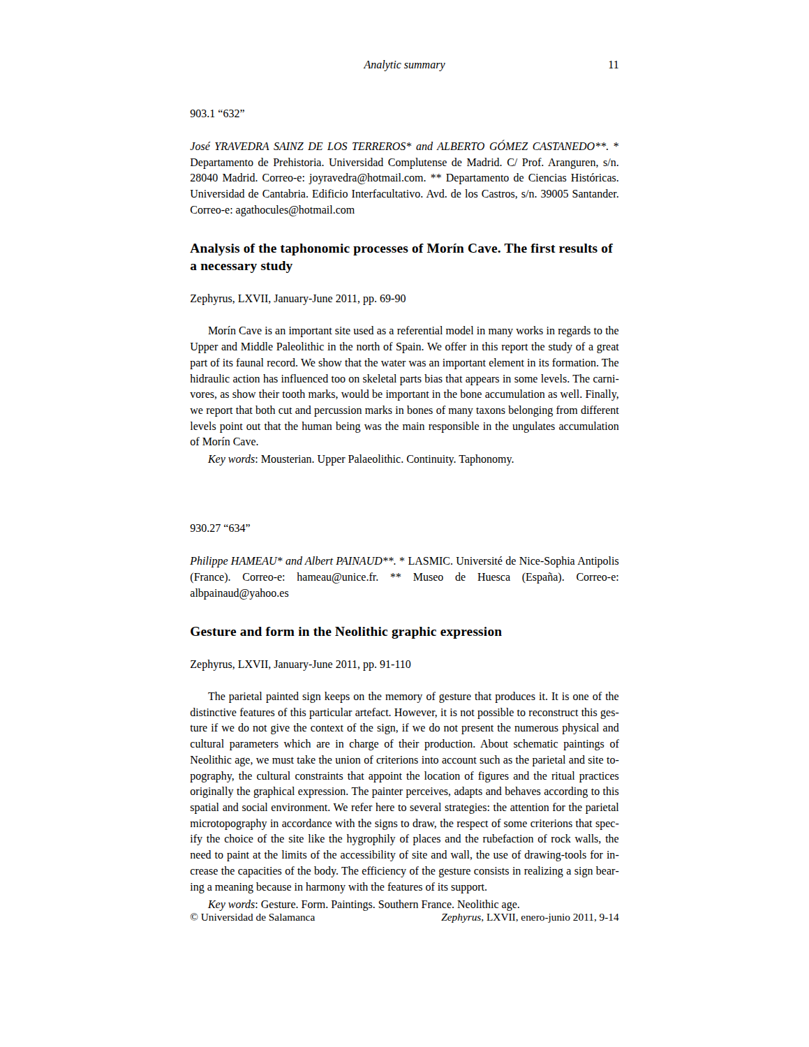Analytic summary 11
903.1 “632”
José YRAVEDRA SAINZ DE LOS TERREROS* and ALBERTO GÓMEZ CASTANEDO**. * Departamento de Prehistoria. Universidad Complutense de Madrid. C/ Prof. Aranguren, s/n. 28040 Madrid. Correo-e: joyravedra@hotmail.com. ** Departamento de Ciencias Históricas. Universidad de Cantabria. Edificio Interfacultativo. Avd. de los Castros, s/n. 39005 Santander. Correo-e: agathocules@hotmail.com
Analysis of the taphonomic processes of Morín Cave. The first results of a necessary study
Zephyrus, LXVII, January-June 2011, pp. 69-90
Morín Cave is an important site used as a referential model in many works in regards to the Upper and Middle Paleolithic in the north of Spain. We offer in this report the study of a great part of its faunal record. We show that the water was an important element in its formation. The hidraulic action has influenced too on skeletal parts bias that appears in some levels. The carnivores, as show their tooth marks, would be important in the bone accumulation as well. Finally, we report that both cut and percussion marks in bones of many taxons belonging from different levels point out that the human being was the main responsible in the ungulates accumulation of Morín Cave.
Key words: Mousterian. Upper Palaeolithic. Continuity. Taphonomy.
930.27 “634”
Philippe HAMEAU* and Albert PAINAUD**. * LASMIC. Université de Nice-Sophia Antipolis (France). Correo-e: hameau@unice.fr. ** Museo de Huesca (España). Correo-e: albpainaud@yahoo.es
Gesture and form in the Neolithic graphic expression
Zephyrus, LXVII, January-June 2011, pp. 91-110
The parietal painted sign keeps on the memory of gesture that produces it. It is one of the distinctive features of this particular artefact. However, it is not possible to reconstruct this gesture if we do not give the context of the sign, if we do not present the numerous physical and cultural parameters which are in charge of their production. About schematic paintings of Neolithic age, we must take the union of criterions into account such as the parietal and site topography, the cultural constraints that appoint the location of figures and the ritual practices originally the graphical expression. The painter perceives, adapts and behaves according to this spatial and social environment. We refer here to several strategies: the attention for the parietal microtopography in accordance with the signs to draw, the respect of some criterions that specify the choice of the site like the hygrophily of places and the rubefaction of rock walls, the need to paint at the limits of the accessibility of site and wall, the use of drawing-tools for increase the capacities of the body. The efficiency of the gesture consists in realizing a sign bearing a meaning because in harmony with the features of its support.
Key words: Gesture. Form. Paintings. Southern France. Neolithic age.
© Universidad de Salamanca Zephyrus, LXVII, enero-junio 2011, 9-14